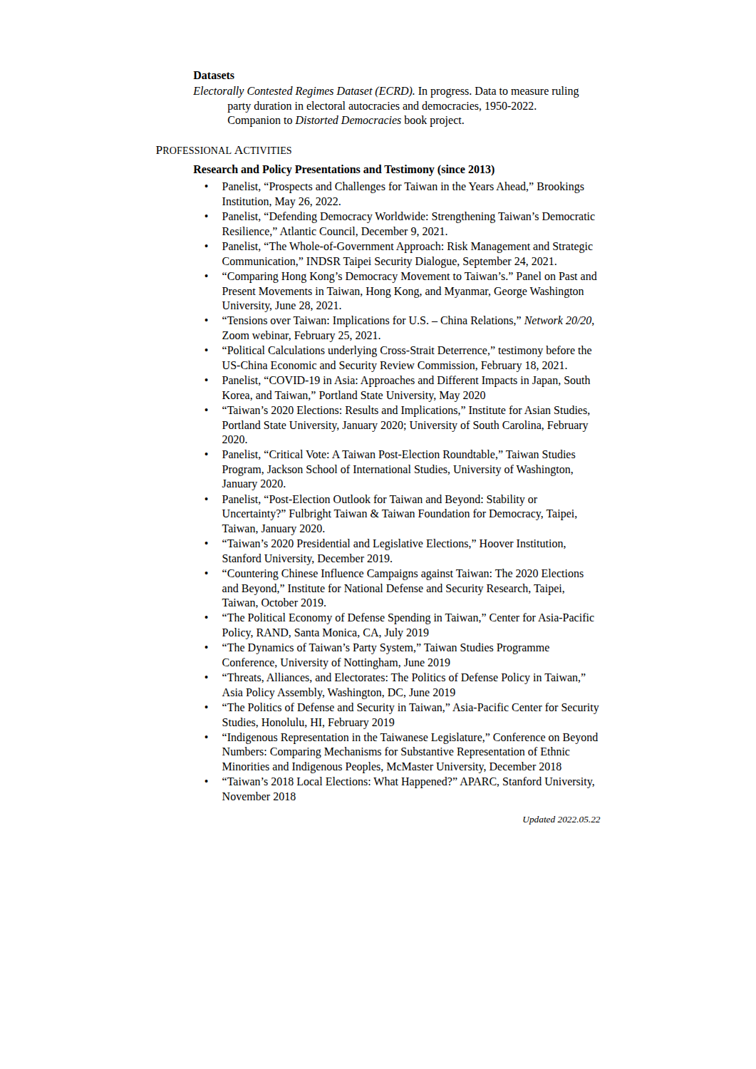Datasets
Electorally Contested Regimes Dataset (ECRD). In progress. Data to measure ruling party duration in electoral autocracies and democracies, 1950-2022. Companion to Distorted Democracies book project.
PROFESSIONAL ACTIVITIES
Research and Policy Presentations and Testimony (since 2013)
Panelist, “Prospects and Challenges for Taiwan in the Years Ahead,” Brookings Institution, May 26, 2022.
Panelist, “Defending Democracy Worldwide: Strengthening Taiwan’s Democratic Resilience,” Atlantic Council, December 9, 2021.
Panelist, “The Whole-of-Government Approach: Risk Management and Strategic Communication,” INDSR Taipei Security Dialogue, September 24, 2021.
“Comparing Hong Kong’s Democracy Movement to Taiwan’s.” Panel on Past and Present Movements in Taiwan, Hong Kong, and Myanmar, George Washington University, June 28, 2021.
“Tensions over Taiwan: Implications for U.S. – China Relations,” Network 20/20, Zoom webinar, February 25, 2021.
“Political Calculations underlying Cross-Strait Deterrence,” testimony before the US-China Economic and Security Review Commission, February 18, 2021.
Panelist, “COVID-19 in Asia: Approaches and Different Impacts in Japan, South Korea, and Taiwan,” Portland State University, May 2020
“Taiwan’s 2020 Elections: Results and Implications,” Institute for Asian Studies, Portland State University, January 2020; University of South Carolina, February 2020.
Panelist, “Critical Vote: A Taiwan Post-Election Roundtable,” Taiwan Studies Program, Jackson School of International Studies, University of Washington, January 2020.
Panelist, “Post-Election Outlook for Taiwan and Beyond: Stability or Uncertainty?” Fulbright Taiwan & Taiwan Foundation for Democracy, Taipei, Taiwan, January 2020.
“Taiwan’s 2020 Presidential and Legislative Elections,” Hoover Institution, Stanford University, December 2019.
“Countering Chinese Influence Campaigns against Taiwan: The 2020 Elections and Beyond,” Institute for National Defense and Security Research, Taipei, Taiwan, October 2019.
“The Political Economy of Defense Spending in Taiwan,” Center for Asia-Pacific Policy, RAND, Santa Monica, CA, July 2019
“The Dynamics of Taiwan’s Party System,” Taiwan Studies Programme Conference, University of Nottingham, June 2019
“Threats, Alliances, and Electorates: The Politics of Defense Policy in Taiwan,” Asia Policy Assembly, Washington, DC, June 2019
“The Politics of Defense and Security in Taiwan,” Asia-Pacific Center for Security Studies, Honolulu, HI, February 2019
“Indigenous Representation in the Taiwanese Legislature,” Conference on Beyond Numbers: Comparing Mechanisms for Substantive Representation of Ethnic Minorities and Indigenous Peoples, McMaster University, December 2018
“Taiwan’s 2018 Local Elections: What Happened?” APARC, Stanford University, November 2018
Updated 2022.05.22